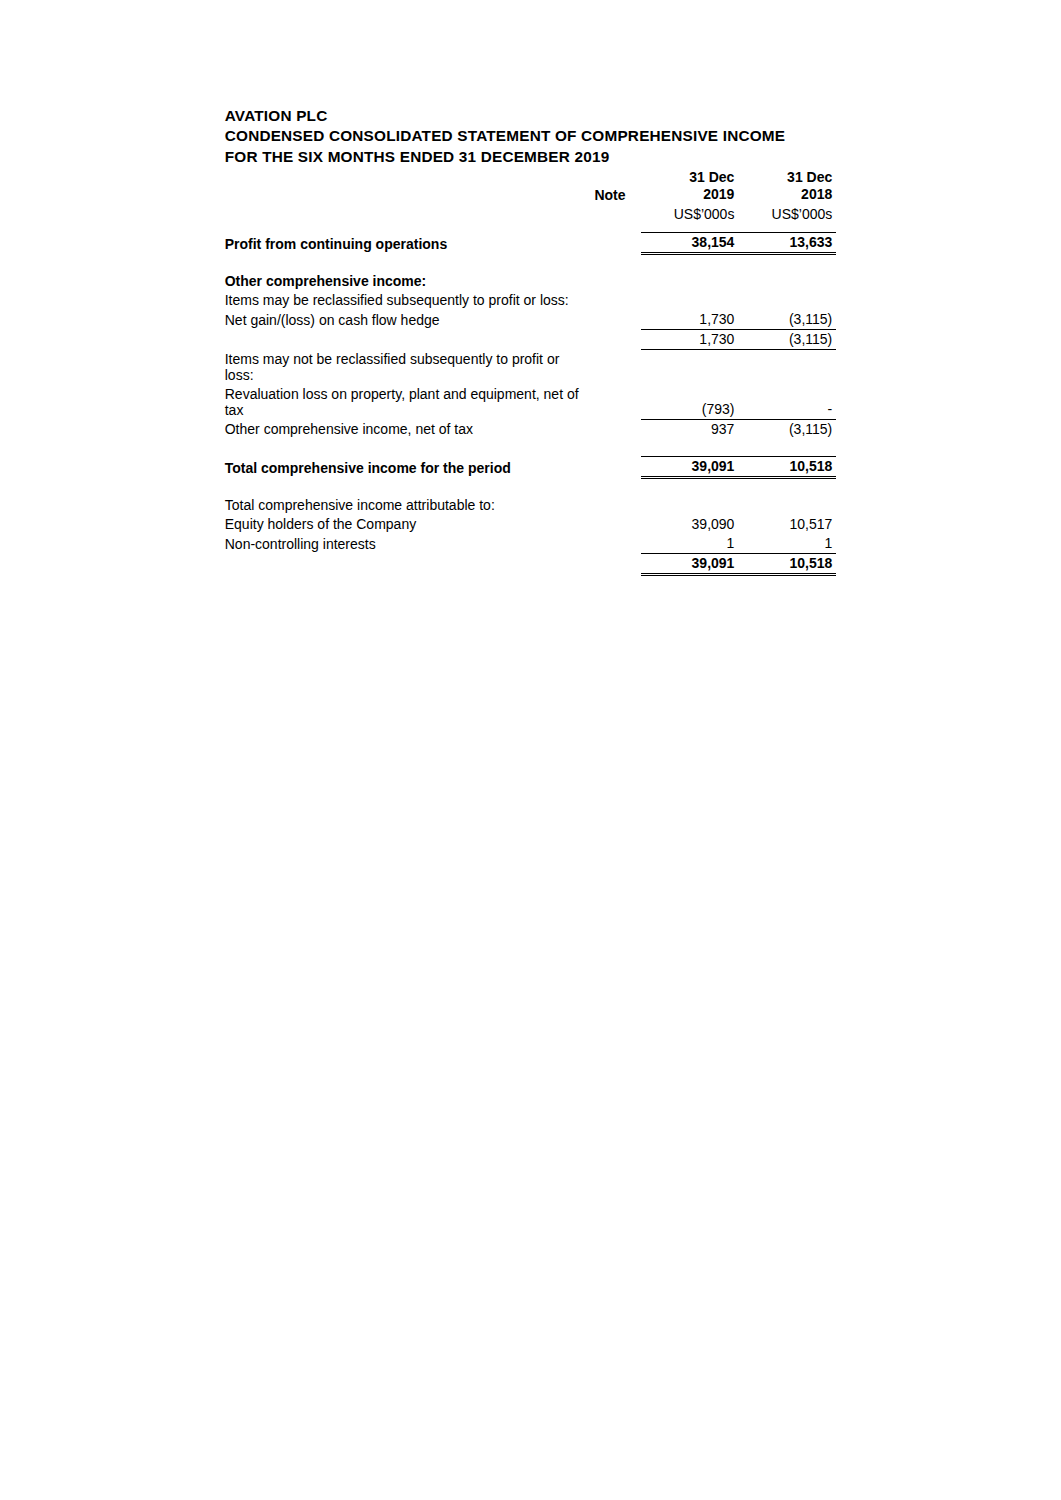AVATION PLC
CONDENSED CONSOLIDATED STATEMENT OF COMPREHENSIVE INCOME
FOR THE SIX MONTHS ENDED 31 DECEMBER 2019
| | Note | 31 Dec 2019 | 31 Dec 2018 |
| | | US$’000s | US$’000s |
| Profit from continuing operations | | 38,154 | 13,633 |
| Other comprehensive income: | | | |
| Items may be reclassified subsequently to profit or loss: | | | |
| Net gain/(loss) on cash flow hedge | | 1,730 | (3,115) |
| | | 1,730 | (3,115) |
| Items may not be reclassified subsequently to profit or loss: | | | |
| Revaluation loss on property, plant and equipment, net of tax | | (793) | - |
| Other comprehensive income, net of tax | | 937 | (3,115) |
| Total comprehensive income for the period | | 39,091 | 10,518 |
| Total comprehensive income attributable to: | | | |
| Equity holders of the Company | | 39,090 | 10,517 |
| Non-controlling interests | | 1 | 1 |
| | | 39,091 | 10,518 |